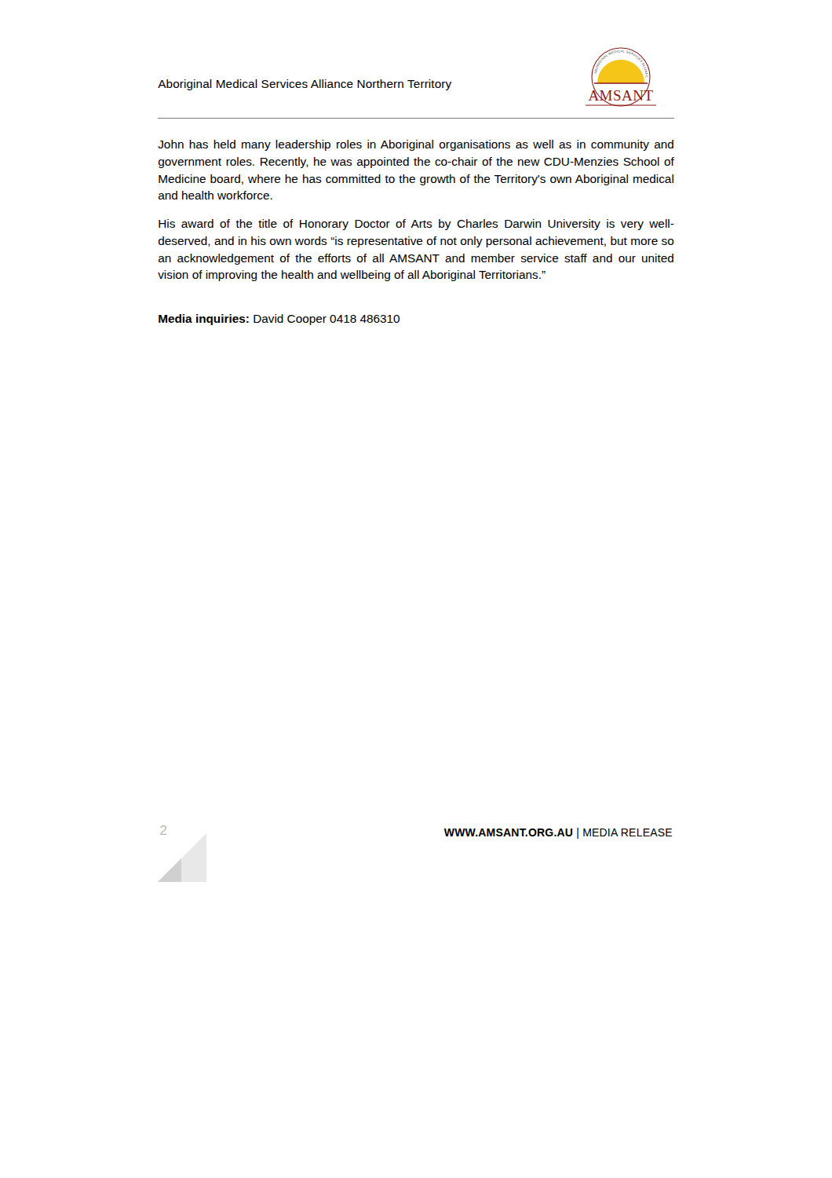Aboriginal Medical Services Alliance Northern Territory
ABORIGINAL MEDICAL SERVICES ALLIANCE NORTHERN TERRITORY AMSANT
John has held many leadership roles in Aboriginal organisations as well as in community and government roles. Recently, he was appointed the co-chair of the new CDU-Menzies School of Medicine board, where he has committed to the growth of the Territory's own Aboriginal medical and health workforce.
His award of the title of Honorary Doctor of Arts by Charles Darwin University is very well-deserved, and in his own words “is representative of not only personal achievement, but more so an acknowledgement of the efforts of all AMSANT and member service staff and our united vision of improving the health and wellbeing of all Aboriginal Territorians.”
Media inquiries: David Cooper 0418 486310
2
WWW.AMSANT.ORG.AU | MEDIA RELEASE